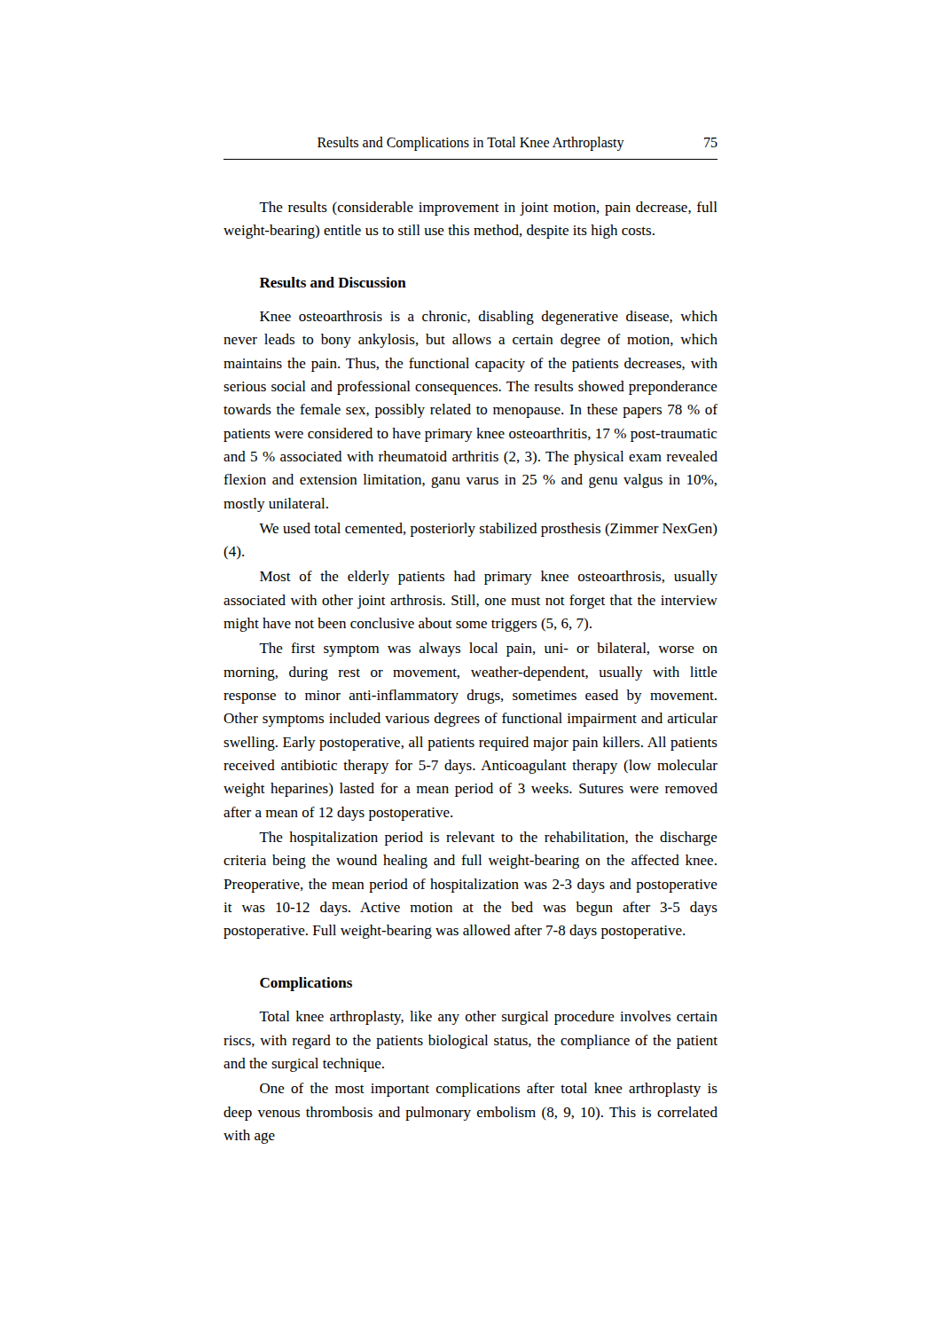Results and Complications in Total Knee Arthroplasty 75
The results (considerable improvement in joint motion, pain decrease, full weight-bearing) entitle us to still use this method, despite its high costs.
Results and Discussion
Knee osteoarthrosis is a chronic, disabling degenerative disease, which never leads to bony ankylosis, but allows a certain degree of motion, which maintains the pain. Thus, the functional capacity of the patients decreases, with serious social and professional consequences. The results showed preponderance towards the female sex, possibly related to menopause. In these papers 78 % of patients were considered to have primary knee osteoarthritis, 17 % post-traumatic and 5 % associated with rheumatoid arthritis (2, 3). The physical exam revealed flexion and extension limitation, ganu varus in 25 % and genu valgus in 10%, mostly unilateral.
We used total cemented, posteriorly stabilized prosthesis (Zimmer NexGen) (4).
Most of the elderly patients had primary knee osteoarthrosis, usually associated with other joint arthrosis. Still, one must not forget that the interview might have not been conclusive about some triggers (5, 6, 7).
The first symptom was always local pain, uni- or bilateral, worse on morning, during rest or movement, weather-dependent, usually with little response to minor anti-inflammatory drugs, sometimes eased by movement. Other symptoms included various degrees of functional impairment and articular swelling. Early postoperative, all patients required major pain killers. All patients received antibiotic therapy for 5-7 days. Anticoagulant therapy (low molecular weight heparines) lasted for a mean period of 3 weeks. Sutures were removed after a mean of 12 days postoperative.
The hospitalization period is relevant to the rehabilitation, the discharge criteria being the wound healing and full weight-bearing on the affected knee. Preoperative, the mean period of hospitalization was 2-3 days and postoperative it was 10-12 days. Active motion at the bed was begun after 3-5 days postoperative. Full weight-bearing was allowed after 7-8 days postoperative.
Complications
Total knee arthroplasty, like any other surgical procedure involves certain riscs, with regard to the patients biological status, the compliance of the patient and the surgical technique.
One of the most important complications after total knee arthroplasty is deep venous thrombosis and pulmonary embolism (8, 9, 10). This is correlated with age